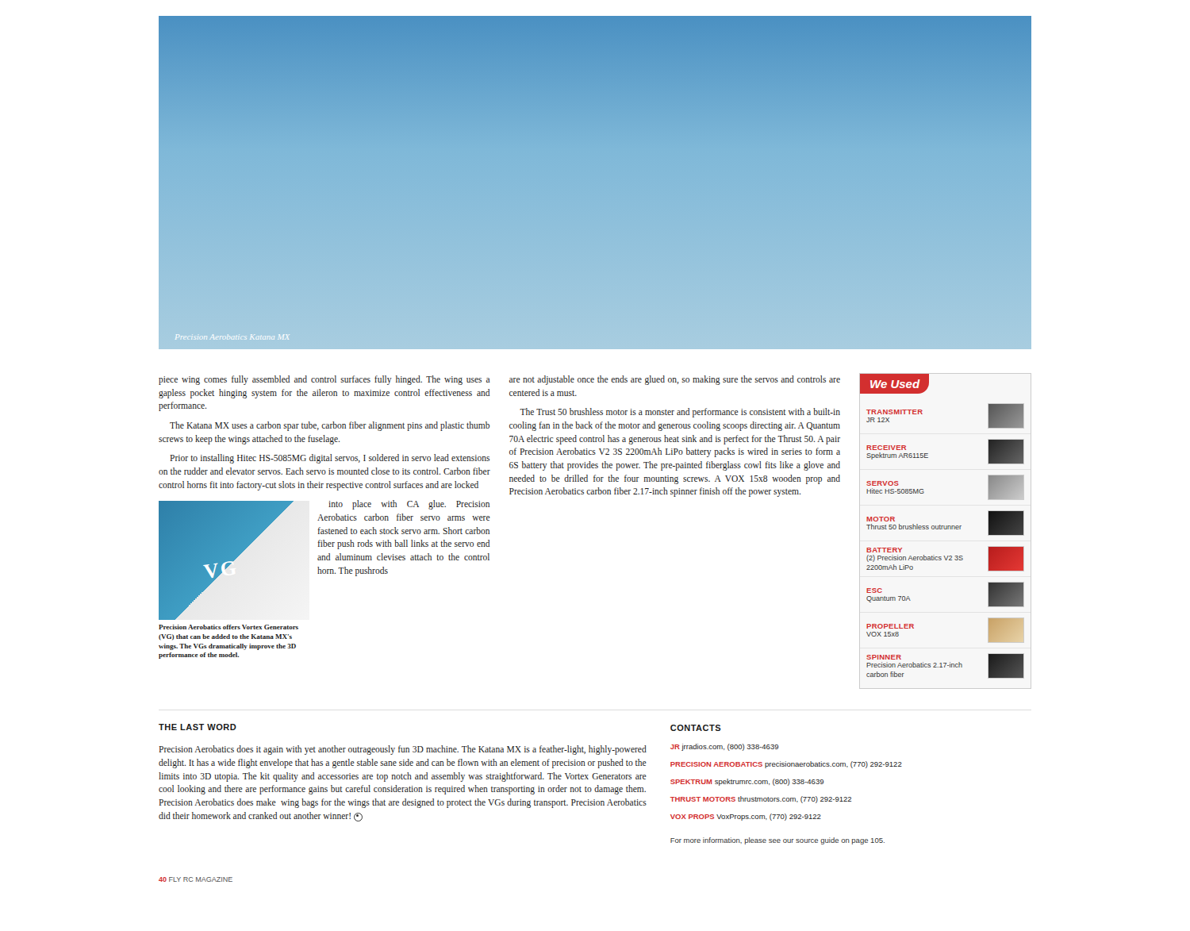Precision Aerobatics Katana MX
piece wing comes fully assembled and control surfaces fully hinged. The wing uses a gapless pocket hinging system for the aileron to maximize control effectiveness and performance.
The Katana MX uses a carbon spar tube, carbon fiber alignment pins and plastic thumb screws to keep the wings attached to the fuselage.
Prior to installing Hitec HS-5085MG digital servos, I soldered in servo lead extensions on the rudder and elevator servos. Each servo is mounted close to its control. Carbon fiber control horns fit into factory-cut slots in their respective control surfaces and are locked
VG
Precision Aerobatics offers Vortex Generators (VG) that can be added to the Katana MX's wings. The VGs dramatically improve the 3D performance of the model.
into place with CA glue. Precision Aerobatics carbon fiber servo arms were fastened to each stock servo arm. Short carbon fiber push rods with ball links at the servo end and aluminum clevises attach to the control horn. The pushrods
are not adjustable once the ends are glued on, so making sure the servos and controls are centered is a must.
The Trust 50 brushless motor is a monster and performance is consistent with a built-in cooling fan in the back of the motor and generous cooling scoops directing air. A Quantum 70A electric speed control has a generous heat sink and is perfect for the Thrust 50. A pair of Precision Aerobatics V2 3S 2200mAh LiPo battery packs is wired in series to form a 6S battery that provides the power. The pre-painted fiberglass cowl fits like a glove and needed to be drilled for the four mounting screws. A VOX 15x8 wooden prop and Precision Aerobatics carbon fiber 2.17-inch spinner finish off the power system.
We Used
TRANSMITTER JR 12X
RECEIVER Spektrum AR6115E
SERVOS Hitec HS-5085MG
MOTOR Thrust 50 brushless outrunner
BATTERY (2) Precision Aerobatics V2 3S 2200mAh LiPo
ESC Quantum 70A
PROPELLER VOX 15x8
SPINNER Precision Aerobatics 2.17-inch carbon fiber
THE LAST WORD
Precision Aerobatics does it again with yet another outrageously fun 3D machine. The Katana MX is a feather-light, highly-powered delight. It has a wide flight envelope that has a gentle stable sane side and can be flown with an element of precision or pushed to the limits into 3D utopia. The kit quality and accessories are top notch and assembly was straightforward. The Vortex Generators are cool looking and there are performance gains but careful consideration is required when transporting in order not to damage them. Precision Aerobatics does make wing bags for the wings that are designed to protect the VGs during transport. Precision Aerobatics did their homework and cranked out another winner!
CONTACTS
JR jrradios.com, (800) 338-4639
PRECISION AEROBATICS precisionaerobatics.com, (770) 292-9122
SPEKTRUM spektrumrc.com, (800) 338-4639
THRUST MOTORS thrustmotors.com, (770) 292-9122
VOX PROPS VoxProps.com, (770) 292-9122
For more information, please see our source guide on page 105.
40 FLY RC MAGAZINE